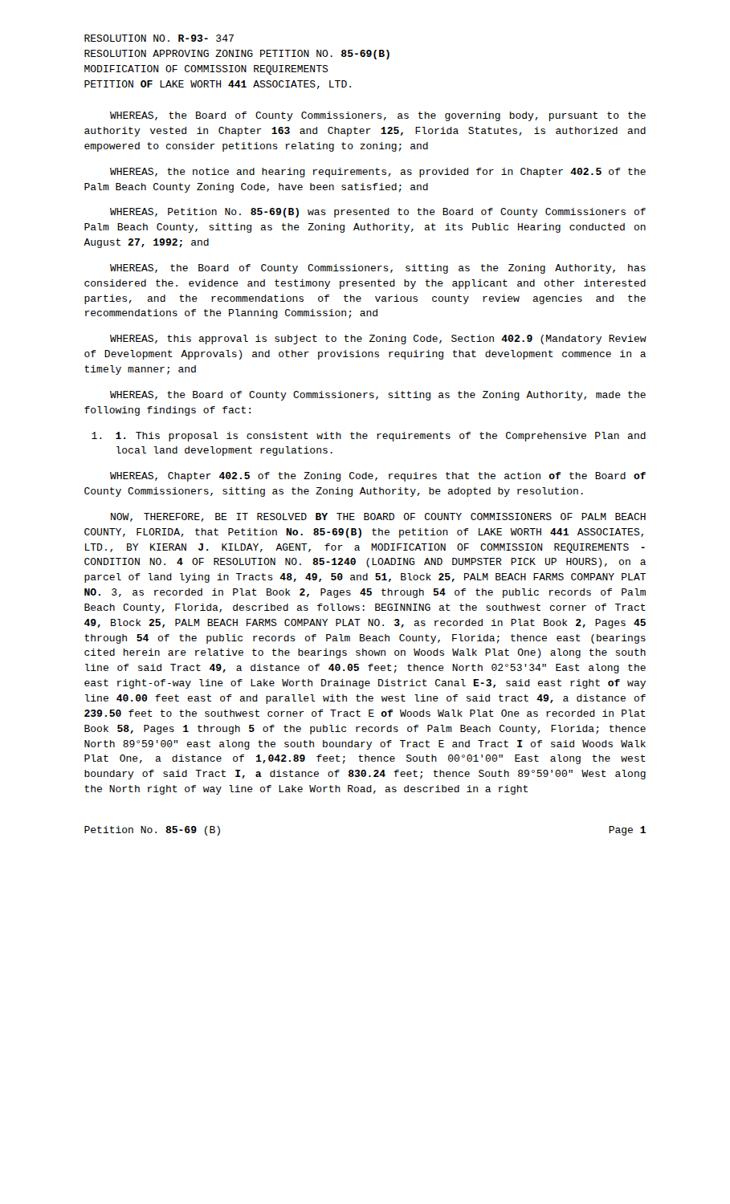RESOLUTION NO. R-93- 347
RESOLUTION APPROVING ZONING PETITION NO. 85-69(B)
MODIFICATION OF COMMISSION REQUIREMENTS
PETITION OF LAKE WORTH 441 ASSOCIATES, LTD.
WHEREAS, the Board of County Commissioners, as the governing body, pursuant to the authority vested in Chapter 163 and Chapter 125, Florida Statutes, is authorized and empowered to consider petitions relating to zoning; and
WHEREAS, the notice and hearing requirements, as provided for in Chapter 402.5 of the Palm Beach County Zoning Code, have been satisfied; and
WHEREAS, Petition No. 85-69(B) was presented to the Board of County Commissioners of Palm Beach County, sitting as the Zoning Authority, at its Public Hearing conducted on August 27, 1992; and
WHEREAS, the Board of County Commissioners, sitting as the Zoning Authority, has considered the. evidence and testimony presented by the applicant and other interested parties, and the recommendations of the various county review agencies and the recommendations of the Planning Commission; and
WHEREAS, this approval is subject to the Zoning Code, Section 402.9 (Mandatory Review of Development Approvals) and other provisions requiring that development commence in a timely manner; and
WHEREAS, the Board of County Commissioners, sitting as the Zoning Authority, made the following findings of fact:
1. This proposal is consistent with the requirements of the Comprehensive Plan and local land development regulations.
WHEREAS, Chapter 402.5 of the Zoning Code, requires that the action of the Board of County Commissioners, sitting as the Zoning Authority, be adopted by resolution.
NOW, THEREFORE, BE IT RESOLVED BY THE BOARD OF COUNTY COMMISSIONERS OF PALM BEACH COUNTY, FLORIDA, that Petition No. 85-69(B) the petition of LAKE WORTH 441 ASSOCIATES, LTD., BY KIERAN J. KILDAY, AGENT, for a MODIFICATION OF COMMISSION REQUIREMENTS - CONDITION NO. 4 OF RESOLUTION NO. 85-1240 (LOADING AND DUMPSTER PICK UP HOURS), on a parcel of land lying in Tracts 48, 49, 50 and 51, Block 25, PALM BEACH FARMS COMPANY PLAT NO. 3, as recorded in Plat Book 2, Pages 45 through 54 of the public records of Palm Beach County, Florida, described as follows: BEGINNING at the southwest corner of Tract 49, Block 25, PALM BEACH FARMS COMPANY PLAT NO. 3, as recorded in Plat Book 2, Pages 45 through 54 of the public records of Palm Beach County, Florida; thence east (bearings cited herein are relative to the bearings shown on Woods Walk Plat One) along the south line of said Tract 49, a distance of 40.05 feet; thence North 02°53'34" East along the east right-of-way line of Lake Worth Drainage District Canal E-3, said east right of way line 40.00 feet east of and parallel with the west line of said tract 49, a distance of 239.50 feet to the southwest corner of Tract E of Woods Walk Plat One as recorded in Plat Book 58, Pages 1 through 5 of the public records of Palm Beach County, Florida; thence North 89°59'00" east along the south boundary of Tract E and Tract I of said Woods Walk Plat One, a distance of 1,042.89 feet; thence South 00°01'00" East along the west boundary of said Tract I, a distance of 830.24 feet; thence South 89°59'00" West along the North right of way line of Lake Worth Road, as described in a right
Petition No. 85-69 (B) Page 1